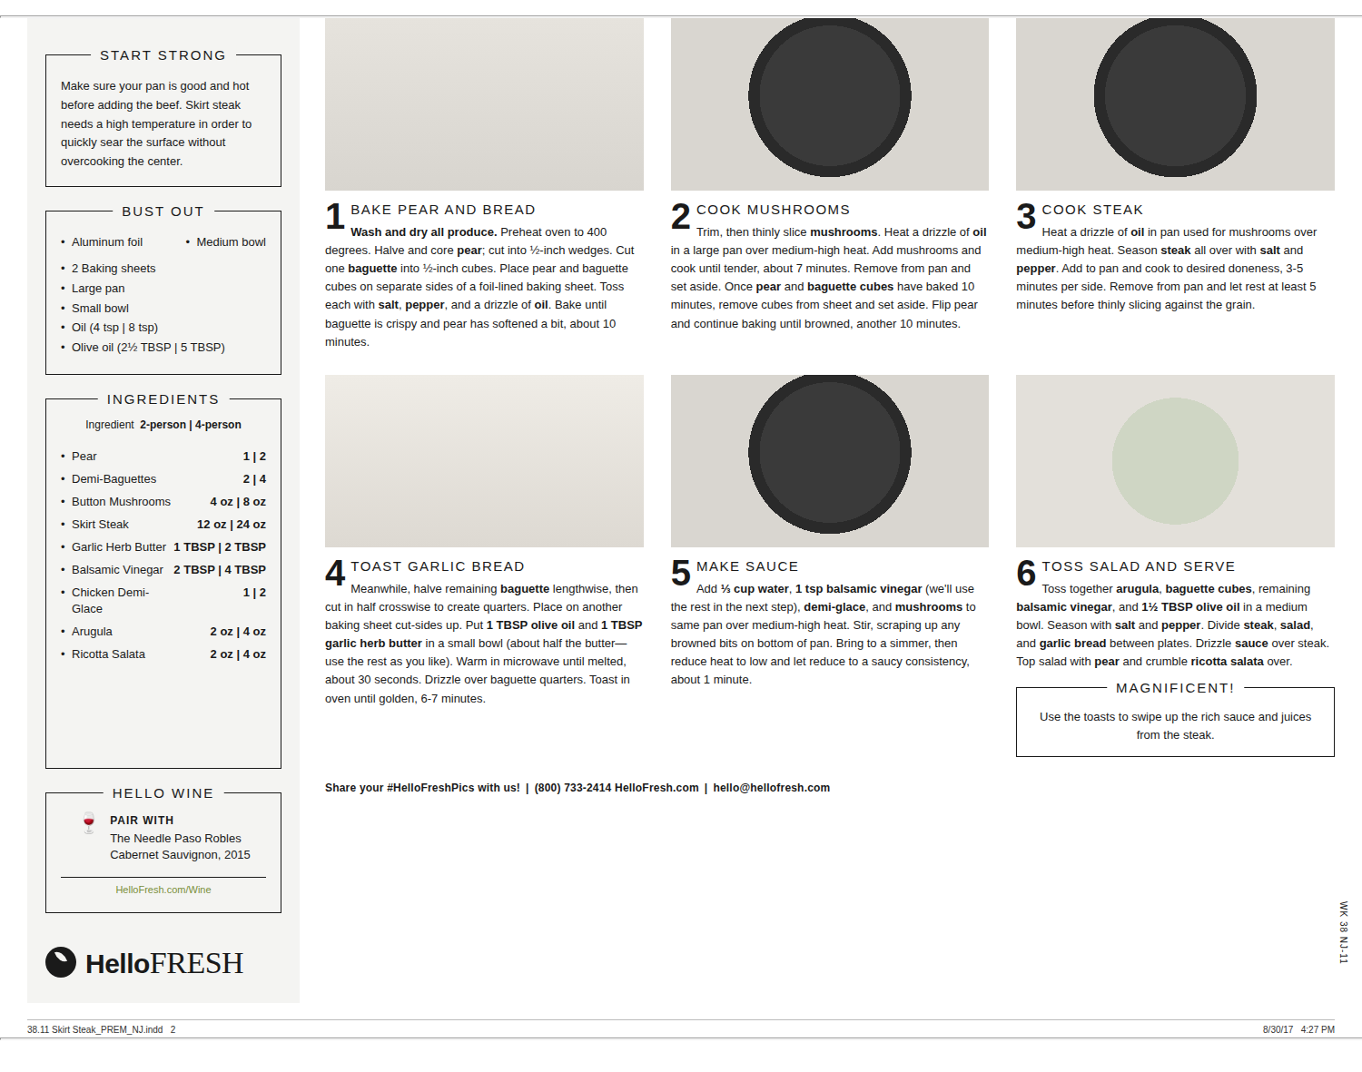Start Strong
Make sure your pan is good and hot before adding the beef. Skirt steak needs a high temperature in order to quickly sear the surface without overcooking the center.
Bust Out
Aluminum foil
Medium bowl
2 Baking sheets
Large pan
Small bowl
Oil (4 tsp | 8 tsp)
Olive oil (2½ TBSP | 5 TBSP)
Ingredients
Ingredient 2-person | 4-person
| Pear | 1 / 2 |
| Demi-Baguettes | 2 / 4 |
| Button Mushrooms | 4 oz / 8 oz |
| Skirt Steak | 12 oz / 24 oz |
| Garlic Herb Butter | 1 TBSP / 2 TBSP |
| Balsamic Vinegar | 2 TBSP / 4 TBSP |
| Chicken Demi-Glace | 1 / 2 |
| Arugula | 2 oz / 4 oz |
| Ricotta Salata | 2 oz / 4 oz |
Hello Wine
🍷
PAIR WITH
The Needle Paso Robles
Cabernet Sauvignon, 2015
HelloFresh.com/Wine
HelloFRESH
1 Bake Pear and Bread
Wash and dry all produce. Preheat oven to 400 degrees. Halve and core pear; cut into ½-inch wedges. Cut one baguette into ½-inch cubes. Place pear and baguette cubes on separate sides of a foil-lined baking sheet. Toss each with salt, pepper, and a drizzle of oil. Bake until baguette is crispy and pear has softened a bit, about 10 minutes.
2 Cook Mushrooms
Trim, then thinly slice mushrooms. Heat a drizzle of oil in a large pan over medium-high heat. Add mushrooms and cook until tender, about 7 minutes. Remove from pan and set aside. Once pear and baguette cubes have baked 10 minutes, remove cubes from sheet and set aside. Flip pear and continue baking until browned, another 10 minutes.
3 Cook Steak
Heat a drizzle of oil in pan used for mushrooms over medium-high heat. Season steak all over with salt and pepper. Add to pan and cook to desired doneness, 3-5 minutes per side. Remove from pan and let rest at least 5 minutes before thinly slicing against the grain.
4 Toast Garlic Bread
Meanwhile, halve remaining baguette lengthwise, then cut in half crosswise to create quarters. Place on another baking sheet cut-sides up. Put 1 TBSP olive oil and 1 TBSP garlic herb butter in a small bowl (about half the butter—use the rest as you like). Warm in microwave until melted, about 30 seconds. Drizzle over baguette quarters. Toast in oven until golden, 6-7 minutes.
5 Make Sauce
Add ⅓ cup water, 1 tsp balsamic vinegar (we'll use the rest in the next step), demi-glace, and mushrooms to same pan over medium-high heat. Stir, scraping up any browned bits on bottom of pan. Bring to a simmer, then reduce heat to low and let reduce to a saucy consistency, about 1 minute.
6 Toss Salad and Serve
Toss together arugula, baguette cubes, remaining balsamic vinegar, and 1½ TBSP olive oil in a medium bowl. Season with salt and pepper. Divide steak, salad, and garlic bread between plates. Drizzle sauce over steak. Top salad with pear and crumble ricotta salata over.
Magnificent!
Use the toasts to swipe up the rich sauce and juices from the steak.
Share your #HelloFreshPics with us!|(800) 733-2414 HelloFresh.com|hello@hellofresh.com
WK 38 NJ-11
38.11 Skirt Steak_PREM_NJ.indd 2 8/30/17 4:27 PM